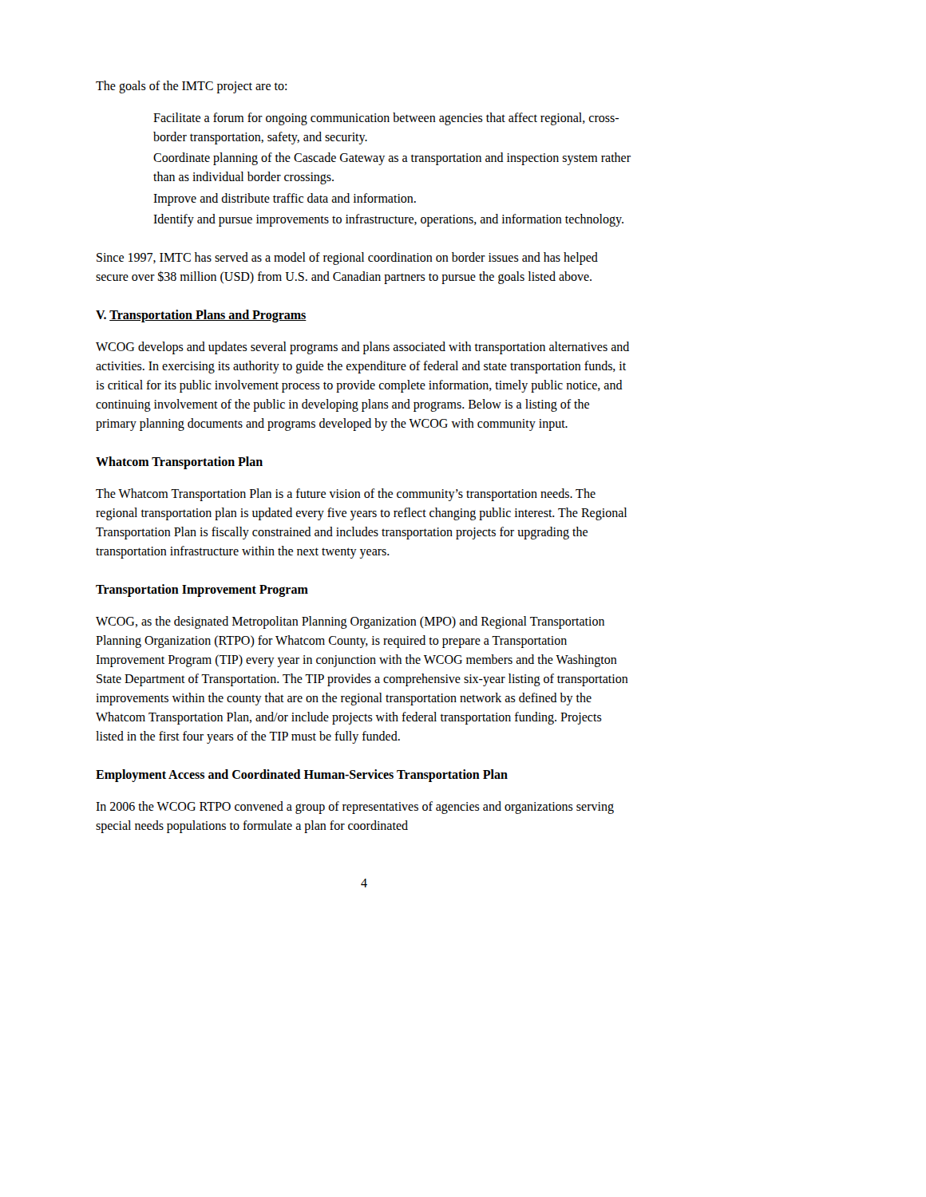The goals of the IMTC project are to:
Facilitate a forum for ongoing communication between agencies that affect regional, cross-border transportation, safety, and security.
Coordinate planning of the Cascade Gateway as a transportation and inspection system rather than as individual border crossings.
Improve and distribute traffic data and information.
Identify and pursue improvements to infrastructure, operations, and information technology.
Since 1997, IMTC has served as a model of regional coordination on border issues and has helped secure over $38 million (USD) from U.S. and Canadian partners to pursue the goals listed above.
V. Transportation Plans and Programs
WCOG develops and updates several programs and plans associated with transportation alternatives and activities. In exercising its authority to guide the expenditure of federal and state transportation funds, it is critical for its public involvement process to provide complete information, timely public notice, and continuing involvement of the public in developing plans and programs. Below is a listing of the primary planning documents and programs developed by the WCOG with community input.
Whatcom Transportation Plan
The Whatcom Transportation Plan is a future vision of the community’s transportation needs. The regional transportation plan is updated every five years to reflect changing public interest. The Regional Transportation Plan is fiscally constrained and includes transportation projects for upgrading the transportation infrastructure within the next twenty years.
Transportation Improvement Program
WCOG, as the designated Metropolitan Planning Organization (MPO) and Regional Transportation Planning Organization (RTPO) for Whatcom County, is required to prepare a Transportation Improvement Program (TIP) every year in conjunction with the WCOG members and the Washington State Department of Transportation. The TIP provides a comprehensive six-year listing of transportation improvements within the county that are on the regional transportation network as defined by the Whatcom Transportation Plan, and/or include projects with federal transportation funding. Projects listed in the first four years of the TIP must be fully funded.
Employment Access and Coordinated Human-Services Transportation Plan
In 2006 the WCOG RTPO convened a group of representatives of agencies and organizations serving special needs populations to formulate a plan for coordinated
4